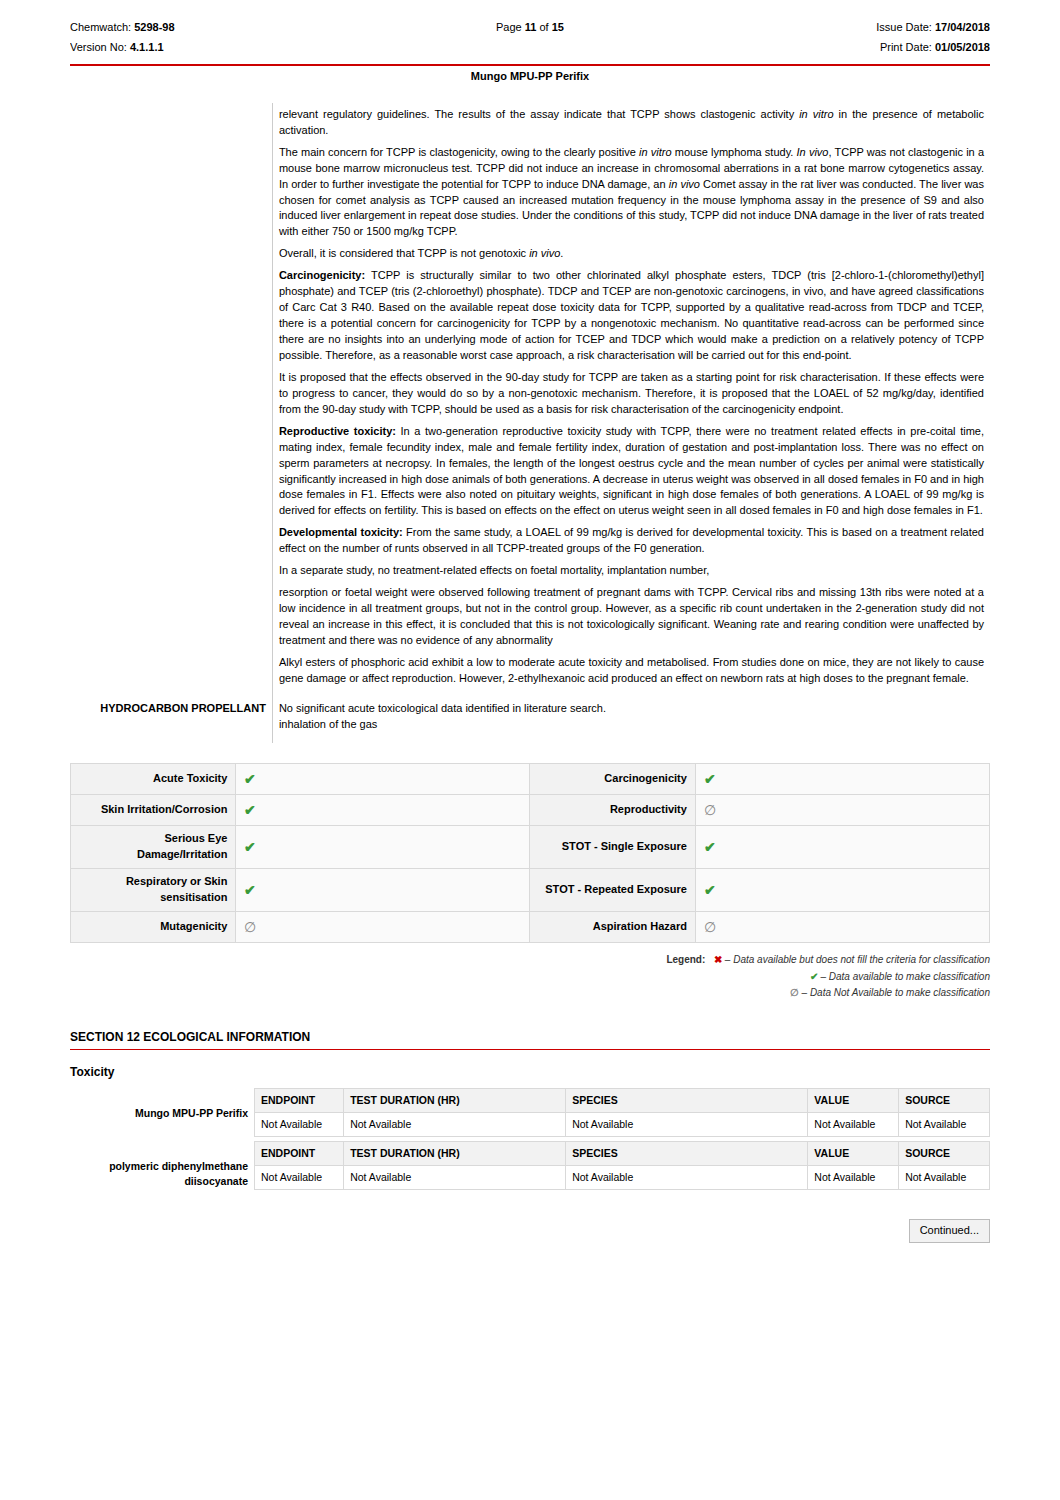Chemwatch: 5298-98
Version No: 4.1.1.1
Page 11 of 15
Issue Date: 17/04/2018
Print Date: 01/05/2018
Mungo MPU-PP Perifix
| | relevant regulatory guidelines. The results of the assay indicate that TCPP shows clastogenic activity in vitro in the presence of metabolic activation. The main concern for TCPP is clastogenicity, owing to the clearly positive in vitro mouse lymphoma study. In vivo , TCPP was not clastogenic in a mouse bone marrow micronucleus test. TCPP did not induce an increase in chromosomal aberrations in a rat bone marrow cytogenetics assay. In order to further investigate the potential for TCPP to induce DNA damage, an in vivo Comet assay in the rat liver was conducted. The liver was chosen for comet analysis as TCPP caused an increased mutation frequency in the mouse lymphoma assay in the presence of S9 and also induced liver enlargement in repeat dose studies. Under the conditions of this study, TCPP did not induce DNA damage in the liver of rats treated with either 750 or 1500 mg/kg TCPP. Overall, it is considered that TCPP is not genotoxic in vivo . Carcinogenicity: TCPP is structurally similar to two other chlorinated alkyl phosphate esters, TDCP (tris [2-chloro-1-(chloromethyl)ethyl] phosphate) and TCEP (tris (2-chloroethyl) phosphate). TDCP and TCEP are non-genotoxic carcinogens, in vivo, and have agreed classifications of Carc Cat 3 R40. Based on the available repeat dose toxicity data for TCPP, supported by a qualitative read-across from TDCP and TCEP, there is a potential concern for carcinogenicity for TCPP by a nongenotoxic mechanism. No quantitative read-across can be performed since there are no insights into an underlying mode of action for TCEP and TDCP which would make a prediction on a relatively potency of TCPP possible. Therefore, as a reasonable worst case approach, a risk characterisation will be carried out for this end-point. It is proposed that the effects observed in the 90-day study for TCPP are taken as a starting point for risk characterisation. If these effects were to progress to cancer, they would do so by a non-genotoxic mechanism. Therefore, it is proposed that the LOAEL of 52 mg/kg/day, identified from the 90-day study with TCPP, should be used as a basis for risk characterisation of the carcinogenicity endpoint. Reproductive toxicity: In a two-generation reproductive toxicity study with TCPP, there were no treatment related effects in pre-coital time, mating index, female fecundity index, male and female fertility index, duration of gestation and post-implantation loss. There was no effect on sperm parameters at necropsy. In females, the length of the longest oestrus cycle and the mean number of cycles per animal were statistically significantly increased in high dose animals of both generations. A decrease in uterus weight was observed in all dosed females in F0 and in high dose females in F1. Effects were also noted on pituitary weights, significant in high dose females of both generations. A LOAEL of 99 mg/kg is derived for effects on fertility. This is based on effects on the effect on uterus weight seen in all dosed females in F0 and high dose females in F1. Developmental toxicity: From the same study, a LOAEL of 99 mg/kg is derived for developmental toxicity. This is based on a treatment related effect on the number of runts observed in all TCPP-treated groups of the F0 generation. In a separate study, no treatment-related effects on foetal mortality, implantation number, resorption or foetal weight were observed following treatment of pregnant dams with TCPP. Cervical ribs and missing 13th ribs were noted at a low incidence in all treatment groups, but not in the control group. However, as a specific rib count undertaken in the 2-generation study did not reveal an increase in this effect, it is concluded that this is not toxicologically significant. Weaning rate and rearing condition were unaffected by treatment and there was no evidence of any abnormality Alkyl esters of phosphoric acid exhibit a low to moderate acute toxicity and metabolised. From studies done on mice, they are not likely to cause gene damage or affect reproduction. However, 2-ethylhexanoic acid produced an effect on newborn rats at high doses to the pregnant female. |
| HYDROCARBON PROPELLANT | No significant acute toxicological data identified in literature search. inhalation of the gas |
| Acute Toxicity | ✔ | Carcinogenicity | ✔ |
| Skin Irritation/Corrosion | ✔ | Reproductivity | ∅ |
| Serious Eye Damage/Irritation | ✔ | STOT - Single Exposure | ✔ |
| Respiratory or Skin sensitisation | ✔ | STOT - Repeated Exposure | ✔ |
| Mutagenicity | ∅ | Aspiration Hazard | ∅ |
Legend: ✖ – Data available but does not fill the criteria for classification
✔ – Data available to make classification
∅ – Data Not Available to make classification
SECTION 12 ECOLOGICAL INFORMATION
Toxicity
| Mungo MPU-PP Perifix | / ENDPOINT / TEST DURATION (HR) / SPECIES / VALUE / SOURCE / / --- / --- / --- / --- / --- / / Not Available / Not Available / Not Available / Not Available / Not Available / |
| polymeric diphenylmethane diisocyanate | / ENDPOINT / TEST DURATION (HR) / SPECIES / VALUE / SOURCE / / --- / --- / --- / --- / --- / / Not Available / Not Available / Not Available / Not Available / Not Available / |
Continued...